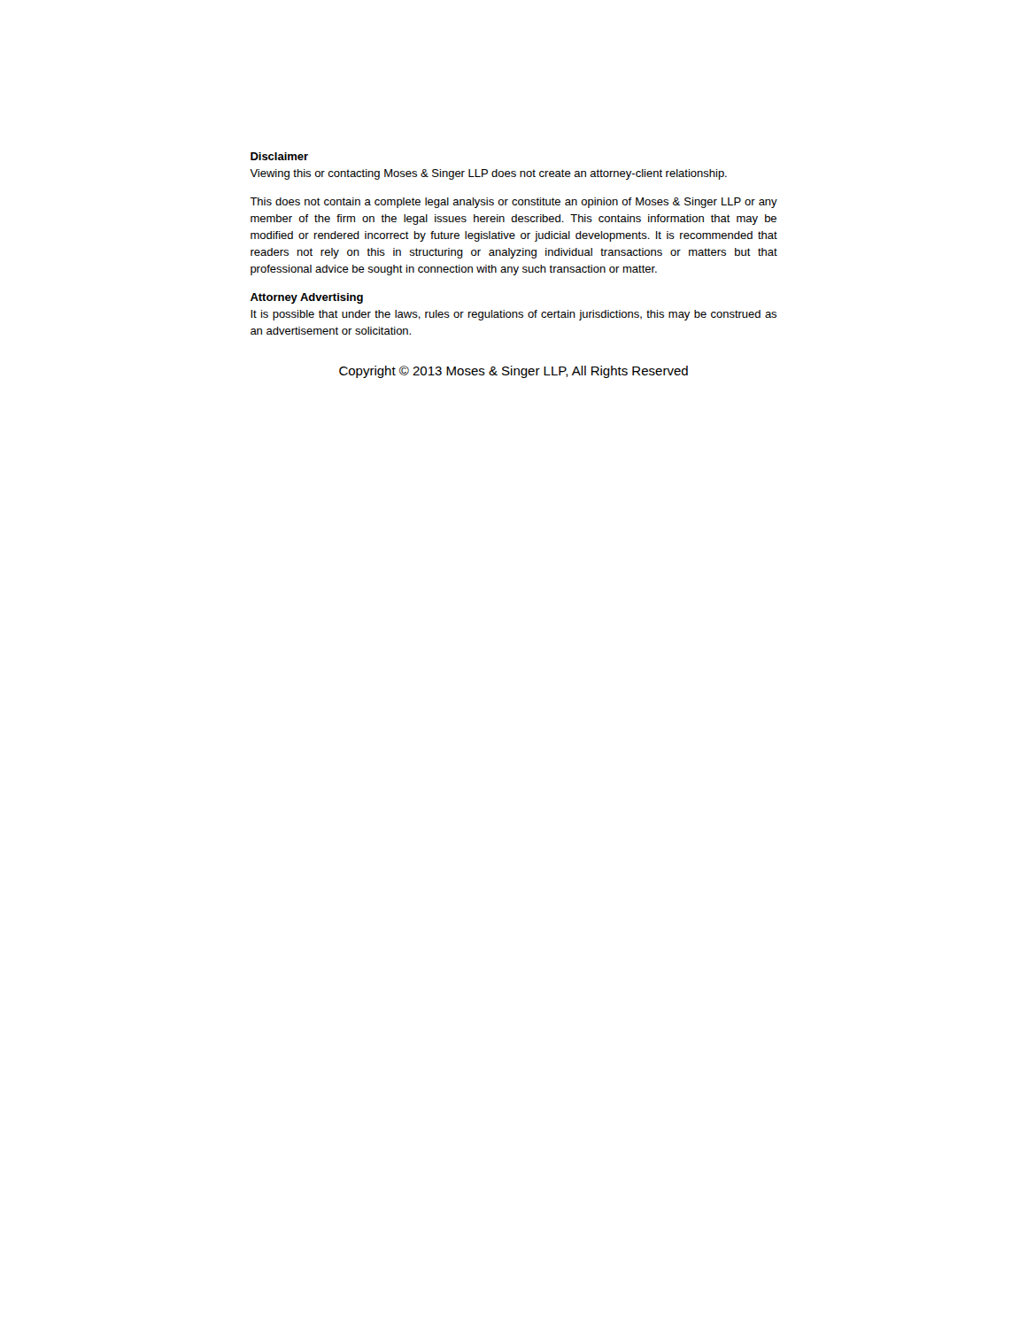Disclaimer
Viewing this or contacting Moses & Singer LLP does not create an attorney-client relationship.
This does not contain a complete legal analysis or constitute an opinion of Moses & Singer LLP or any member of the firm on the legal issues herein described. This contains information that may be modified or rendered incorrect by future legislative or judicial developments. It is recommended that readers not rely on this in structuring or analyzing individual transactions or matters but that professional advice be sought in connection with any such transaction or matter.
Attorney Advertising
It is possible that under the laws, rules or regulations of certain jurisdictions, this may be construed as an advertisement or solicitation.
Copyright © 2013 Moses & Singer LLP, All Rights Reserved